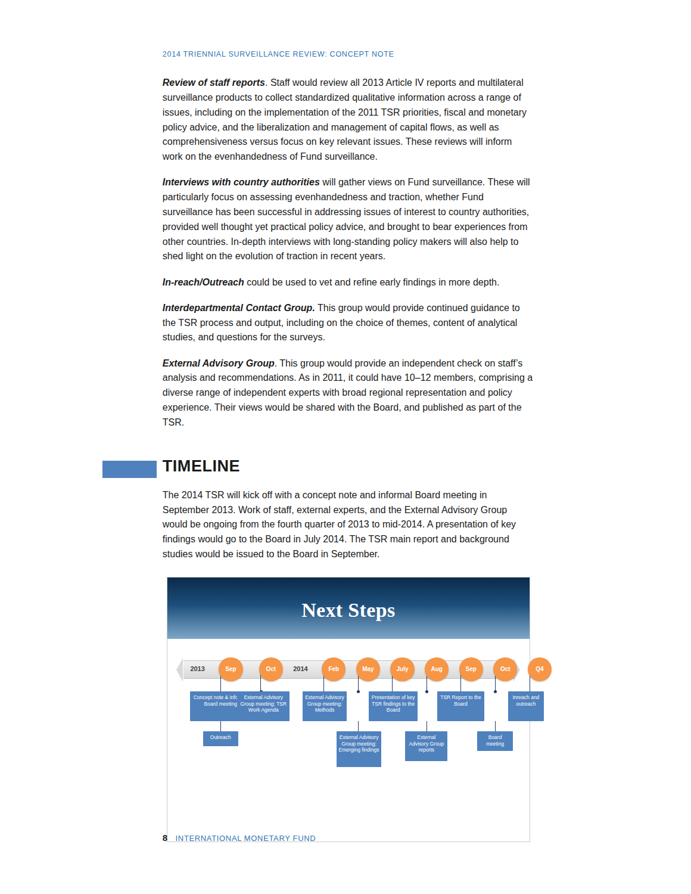2014 Triennial Surveillance Review: Concept Note
Review of staff reports. Staff would review all 2013 Article IV reports and multilateral surveillance products to collect standardized qualitative information across a range of issues, including on the implementation of the 2011 TSR priorities, fiscal and monetary policy advice, and the liberalization and management of capital flows, as well as comprehensiveness versus focus on key relevant issues. These reviews will inform work on the evenhandedness of Fund surveillance.
Interviews with country authorities will gather views on Fund surveillance. These will particularly focus on assessing evenhandedness and traction, whether Fund surveillance has been successful in addressing issues of interest to country authorities, provided well thought yet practical policy advice, and brought to bear experiences from other countries. In-depth interviews with long-standing policy makers will also help to shed light on the evolution of traction in recent years.
In-reach/Outreach could be used to vet and refine early findings in more depth.
Interdepartmental Contact Group. This group would provide continued guidance to the TSR process and output, including on the choice of themes, content of analytical studies, and questions for the surveys.
External Advisory Group. This group would provide an independent check on staff’s analysis and recommendations. As in 2011, it could have 10–12 members, comprising a diverse range of independent experts with broad regional representation and policy experience. Their views would be shared with the Board, and published as part of the TSR.
TIMELINE
The 2014 TSR will kick off with a concept note and informal Board meeting in September 2013. Work of staff, external experts, and the External Advisory Group would be ongoing from the fourth quarter of 2013 to mid-2014. A presentation of key findings would go to the Board in July 2014. The TSR main report and background studies would be issued to the Board in September.
Next Steps
2013
2014
Sep
Oct
Feb
May
July
Aug
Sep
Oct
Q4
Concept note & informal Board meeting
External Advisory Group meeting: TSR Work Agenda
External Advisory Group meeting: Methods
Presentation of key TSR findings to the Board
TSR Report to the Board
Inreach and outreach
Outreach
External Advisory Group meeting: Emerging findings
External Advisory Group reports
Board meeting
8 International Monetary Fund